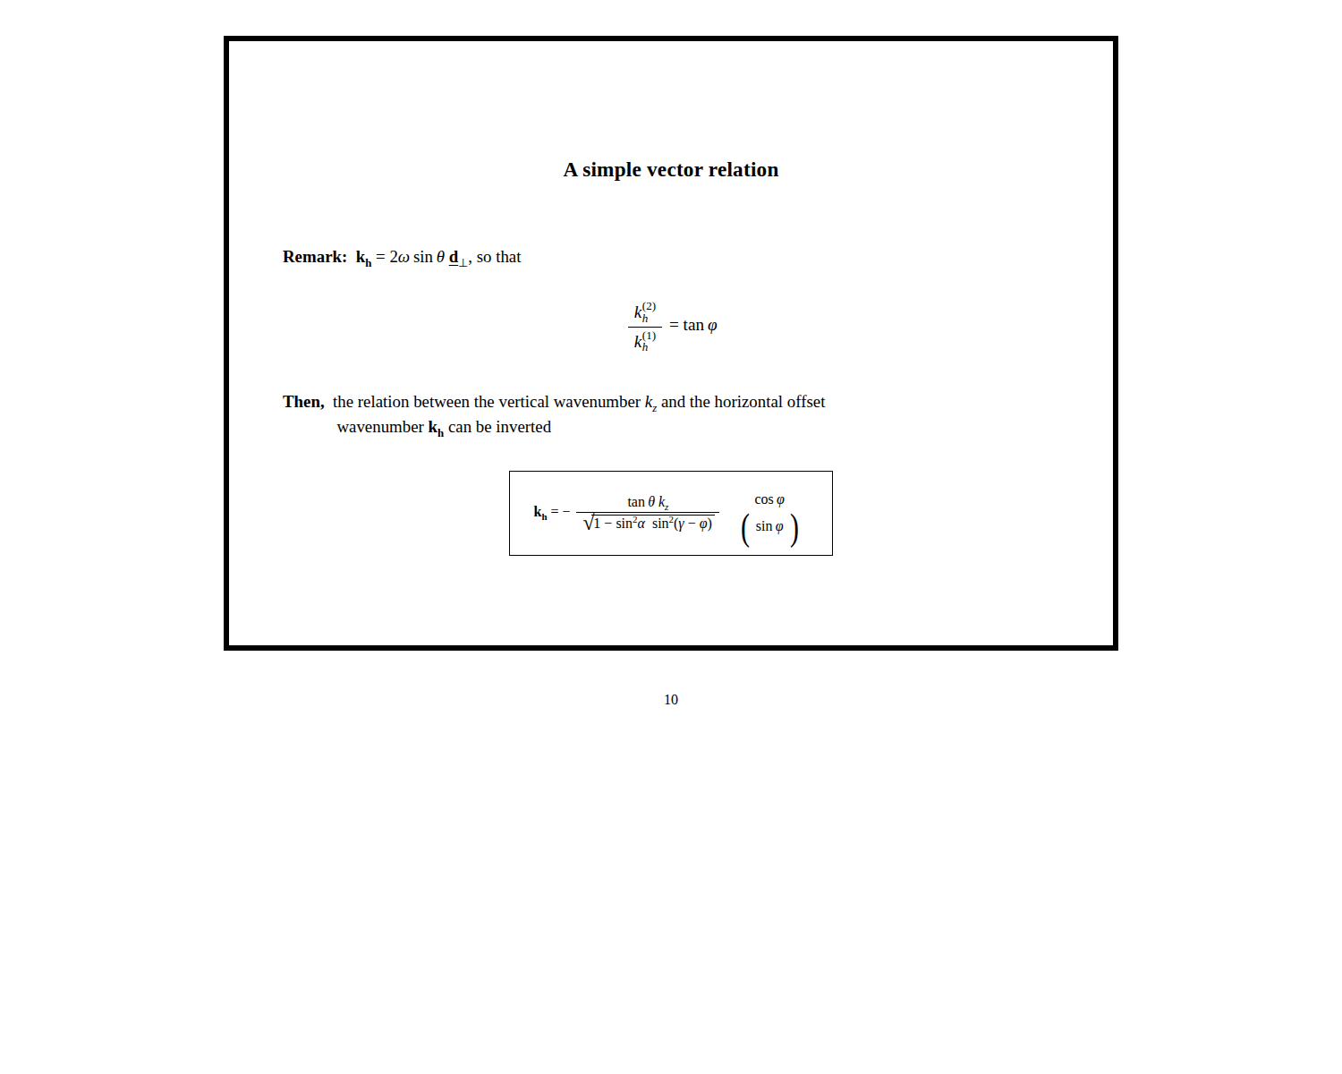A simple vector relation
Remark: kh = 2ω sin θ d⊥, so that
k(2) h k(1) h = tan φ
Then, the relation between the vertical wavenumber kz and the horizontal offset
wavenumber kh can be inverted
kh = − tan θ kz 1 − sin2α sin2(γ − φ) ( cos φ
sin φ )
10